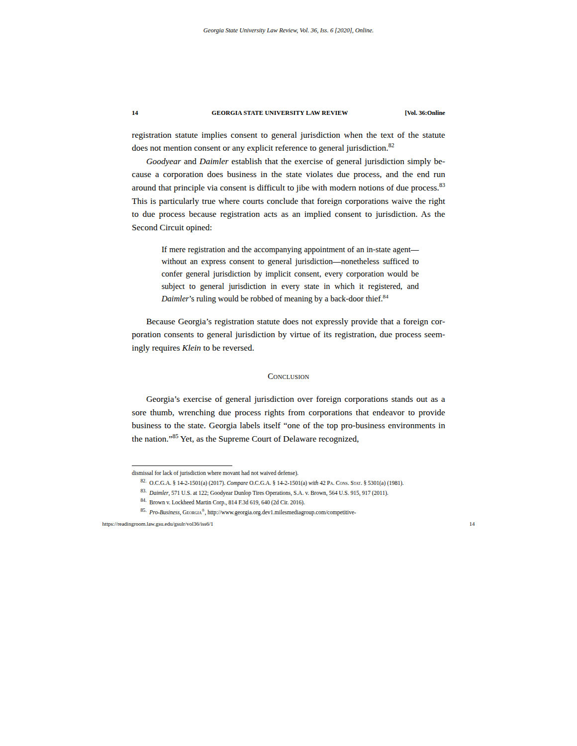Georgia State University Law Review, Vol. 36, Iss. 6 [2020], Online.
14 GEORGIA STATE UNIVERSITY LAW REVIEW [Vol. 36:Online
registration statute implies consent to general jurisdiction when the text of the statute does not mention consent or any explicit reference to general jurisdiction.82
Goodyear and Daimler establish that the exercise of general jurisdiction simply because a corporation does business in the state violates due process, and the end run around that principle via consent is difficult to jibe with modern notions of due process.83 This is particularly true where courts conclude that foreign corporations waive the right to due process because registration acts as an implied consent to jurisdiction. As the Second Circuit opined:
If mere registration and the accompanying appointment of an in-state agent—without an express consent to general jurisdiction—nonetheless sufficed to confer general jurisdiction by implicit consent, every corporation would be subject to general jurisdiction in every state in which it registered, and Daimler’s ruling would be robbed of meaning by a back-door thief.84
Because Georgia’s registration statute does not expressly provide that a foreign corporation consents to general jurisdiction by virtue of its registration, due process seemingly requires Klein to be reversed.
Conclusion
Georgia’s exercise of general jurisdiction over foreign corporations stands out as a sore thumb, wrenching due process rights from corporations that endeavor to provide business to the state. Georgia labels itself “one of the top pro-business environments in the nation.”85 Yet, as the Supreme Court of Delaware recognized,
dismissal for lack of jurisdiction where movant had not waived defense).
82. O.C.G.A. § 14-2-1501(a) (2017). Compare O.C.G.A. § 14-2-1501(a) with 42 Pa. Cons. Stat. § 5301(a) (1981).
83. Daimler, 571 U.S. at 122; Goodyear Dunlop Tires Operations, S.A. v. Brown, 564 U.S. 915, 917 (2011).
84. Brown v. Lockheed Martin Corp., 814 F.3d 619, 640 (2d Cir. 2016).
85. Pro-Business, Georgia®, http://www.georgia.org.dev1.milesmediagroup.com/competitive-
https://readingroom.law.gsu.edu/gsulr/vol36/iss6/1 14